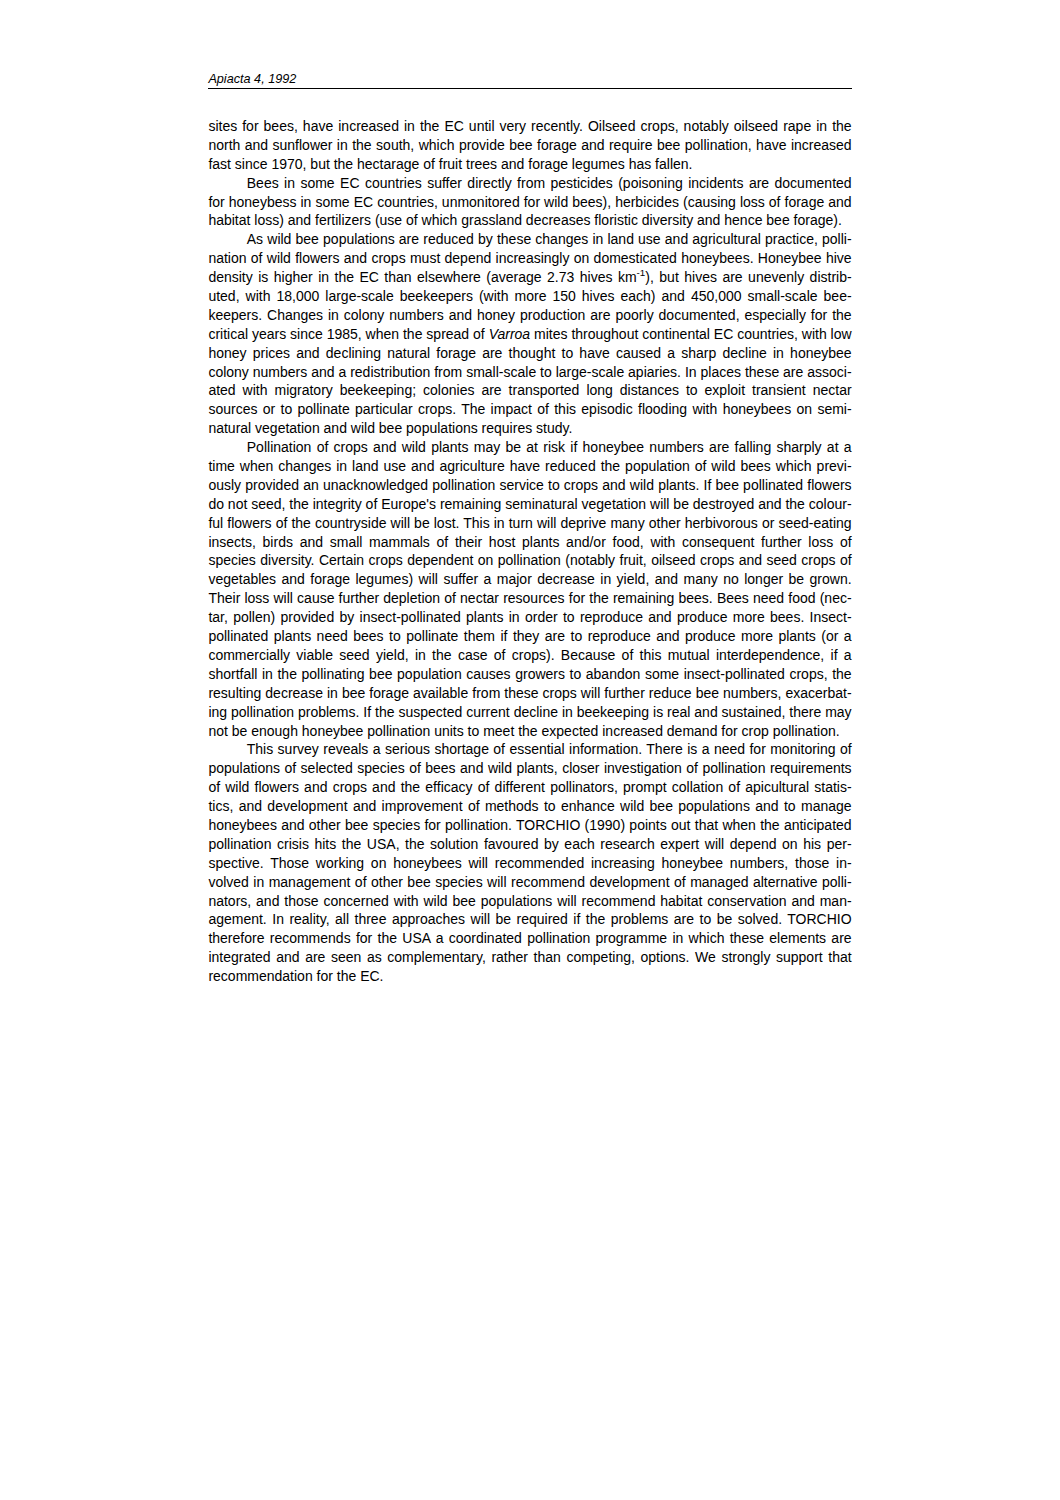Apiacta 4, 1992
sites for bees, have increased in the EC until very recently. Oilseed crops, notably oilseed rape in the north and sunflower in the south, which provide bee forage and require bee pollination, have increased fast since 1970, but the hectarage of fruit trees and forage legumes has fallen.
Bees in some EC countries suffer directly from pesticides (poisoning incidents are documented for honeybess in some EC countries, unmonitored for wild bees), herbicides (causing loss of forage and habitat loss) and fertilizers (use of which grassland decreases floristic diversity and hence bee forage).
As wild bee populations are reduced by these changes in land use and agricultural practice, pollination of wild flowers and crops must depend increasingly on domesticated honeybees. Honeybee hive density is higher in the EC than elsewhere (average 2.73 hives km-1), but hives are unevenly distributed, with 18,000 large-scale beekeepers (with more 150 hives each) and 450,000 small-scale beekeepers. Changes in colony numbers and honey production are poorly documented, especially for the critical years since 1985, when the spread of Varroa mites throughout continental EC countries, with low honey prices and declining natural forage are thought to have caused a sharp decline in honeybee colony numbers and a redistribution from small-scale to large-scale apiaries. In places these are associated with migratory beekeeping; colonies are transported long distances to exploit transient nectar sources or to pollinate particular crops. The impact of this episodic flooding with honeybees on semi-natural vegetation and wild bee populations requires study.
Pollination of crops and wild plants may be at risk if honeybee numbers are falling sharply at a time when changes in land use and agriculture have reduced the population of wild bees which previously provided an unacknowledged pollination service to crops and wild plants. If bee pollinated flowers do not seed, the integrity of Europe's remaining seminatural vegetation will be destroyed and the colourful flowers of the countryside will be lost. This in turn will deprive many other herbivorous or seed-eating insects, birds and small mammals of their host plants and/or food, with consequent further loss of species diversity. Certain crops dependent on pollination (notably fruit, oilseed crops and seed crops of vegetables and forage legumes) will suffer a major decrease in yield, and many no longer be grown. Their loss will cause further depletion of nectar resources for the remaining bees. Bees need food (nectar, pollen) provided by insect-pollinated plants in order to reproduce and produce more bees. Insect-pollinated plants need bees to pollinate them if they are to reproduce and produce more plants (or a commercially viable seed yield, in the case of crops). Because of this mutual interdependence, if a shortfall in the pollinating bee population causes growers to abandon some insect-pollinated crops, the resulting decrease in bee forage available from these crops will further reduce bee numbers, exacerbating pollination problems. If the suspected current decline in beekeeping is real and sustained, there may not be enough honeybee pollination units to meet the expected increased demand for crop pollination.
This survey reveals a serious shortage of essential information. There is a need for monitoring of populations of selected species of bees and wild plants, closer investigation of pollination requirements of wild flowers and crops and the efficacy of different pollinators, prompt collation of apicultural statistics, and development and improvement of methods to enhance wild bee populations and to manage honeybees and other bee species for pollination. TORCHIO (1990) points out that when the anticipated pollination crisis hits the USA, the solution favoured by each research expert will depend on his perspective. Those working on honeybees will recommended increasing honeybee numbers, those involved in management of other bee species will recommend development of managed alternative pollinators, and those concerned with wild bee populations will recommend habitat conservation and management. In reality, all three approaches will be required if the problems are to be solved. TORCHIO therefore recommends for the USA a coordinated pollination programme in which these elements are integrated and are seen as complementary, rather than competing, options. We strongly support that recommendation for the EC.